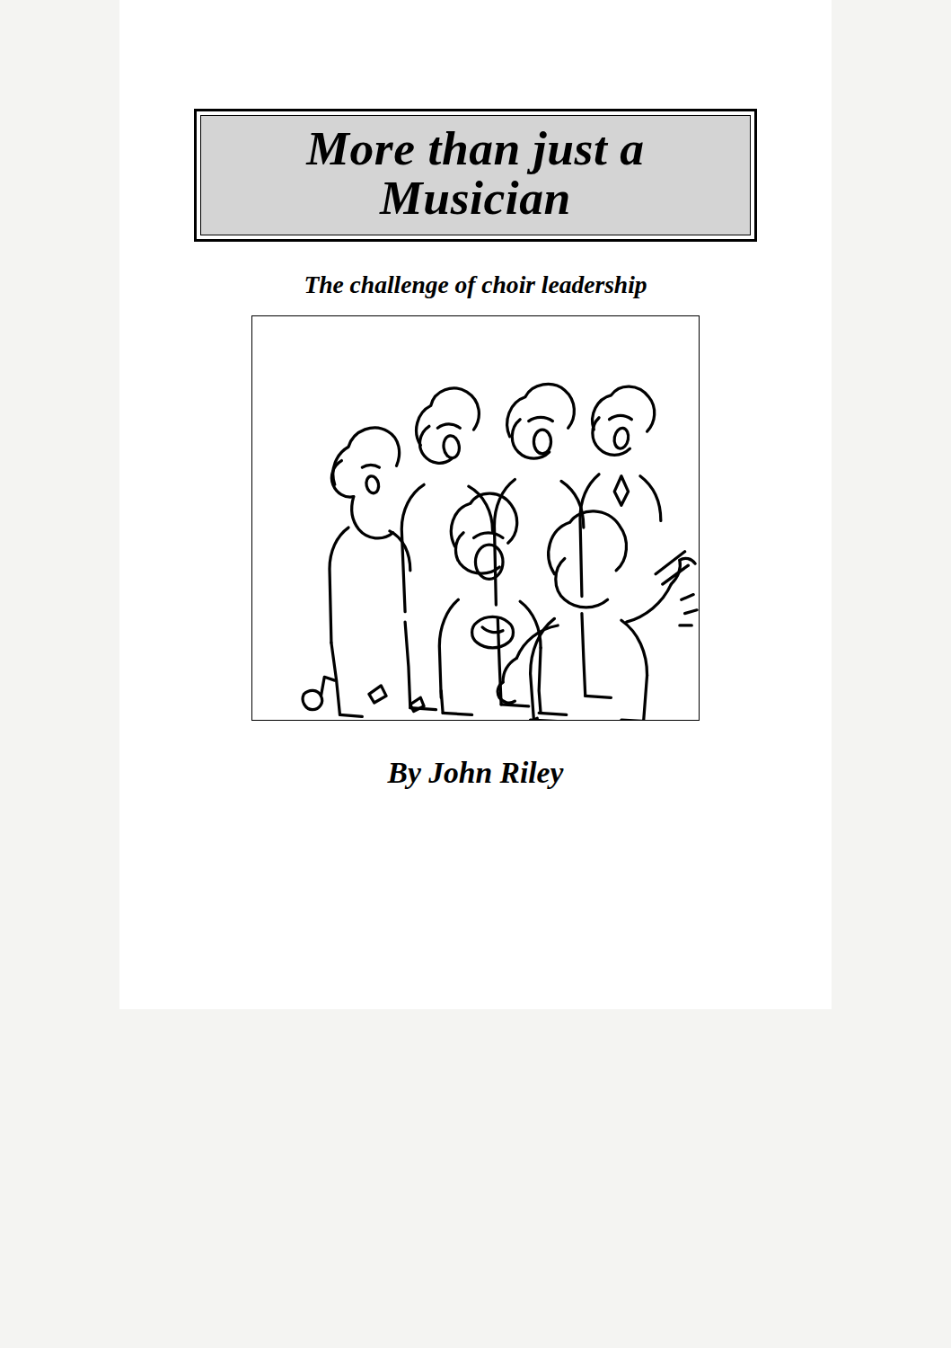More than just a Musician
The challenge of choir leadership
By John Riley